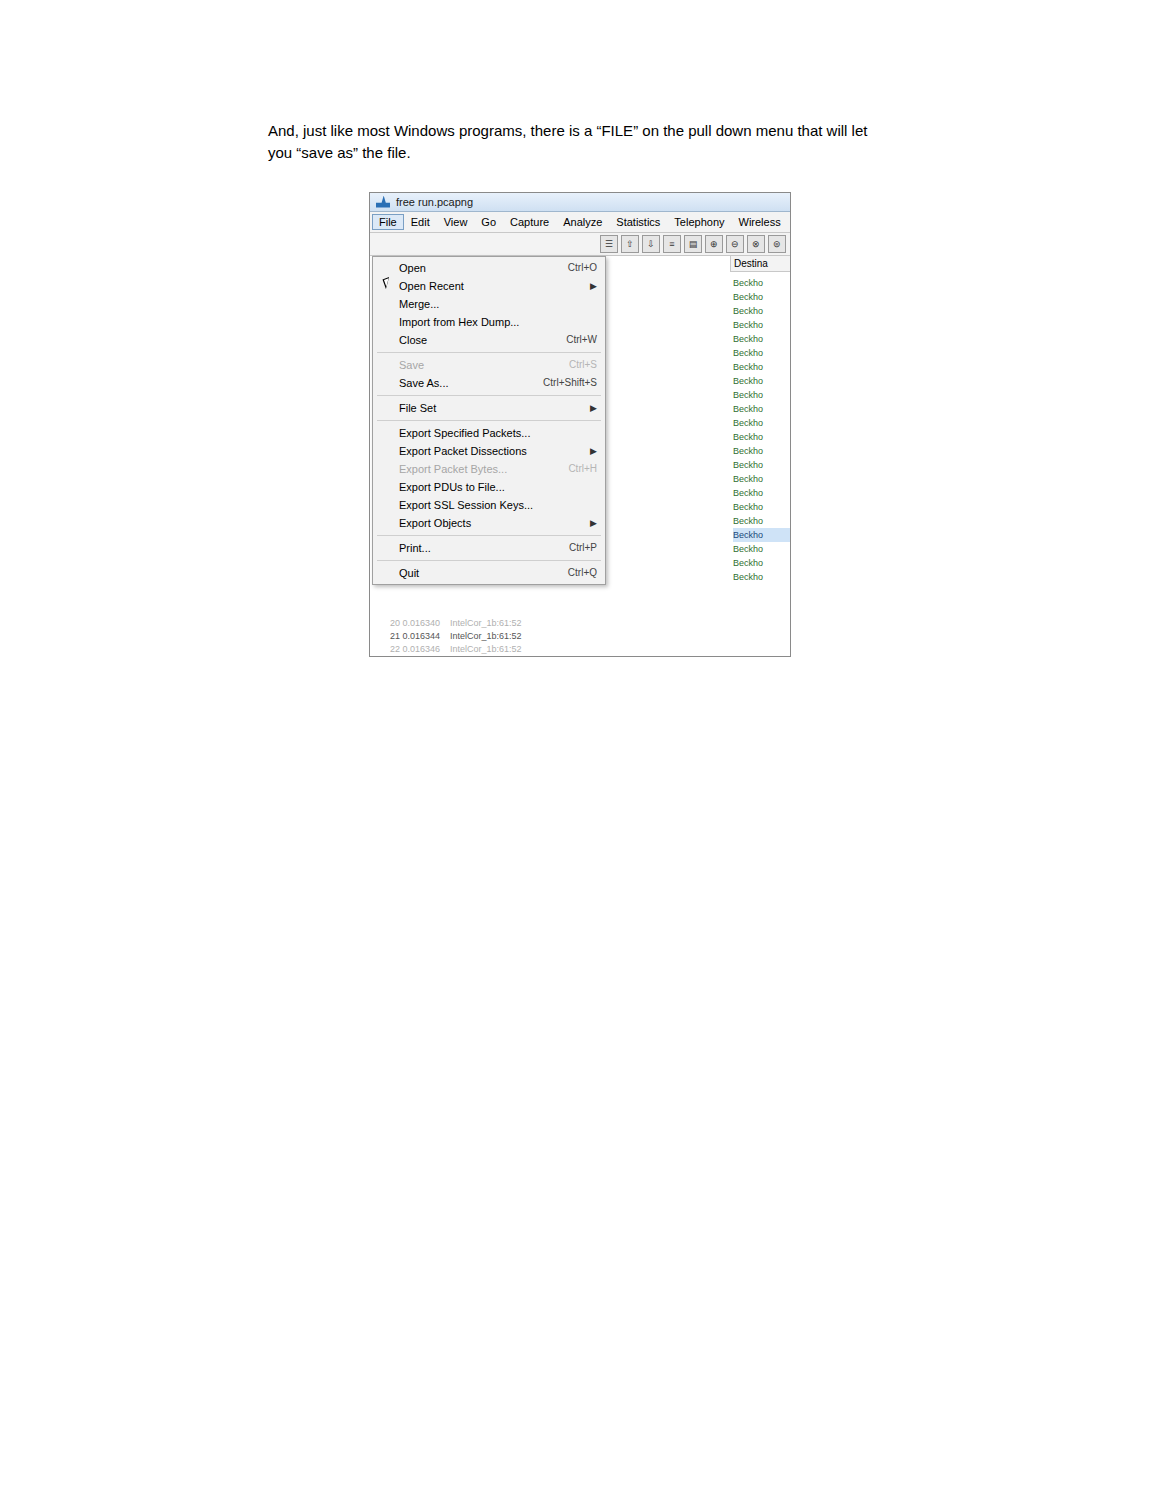And, just like most Windows programs, there is a “FILE” on the pull down menu that will let you “save as” the file.
free run.pcapng
File Edit View Go Capture Analyze Statistics Telephony Wireless Tools
☰ ⇧ ⇩ ≡ ▤ ⊕ ⊖ ⊗ ⊜
Destina
Beckho
Beckho
Beckho
Beckho
Beckho
Beckho
Beckho
Beckho
Beckho
Beckho
Beckho
Beckho
Beckho
Beckho
Beckho
Beckho
Beckho
Beckho
Beckho
Beckho
Beckho
Beckho
20 0.016340 IntelCor_1b:61:52
21 0.016344 IntelCor_1b:61:52
22 0.016346 IntelCor_1b:61:52
Open Ctrl+O
Open Recent▶
Merge...
Import from Hex Dump...
Close Ctrl+W
Save Ctrl+S
Save As... Ctrl+Shift+S
File Set▶
Export Specified Packets...
Export Packet Dissections▶
Export Packet Bytes... Ctrl+H
Export PDUs to File...
Export SSL Session Keys...
Export Objects▶
Print... Ctrl+P
Quit Ctrl+Q